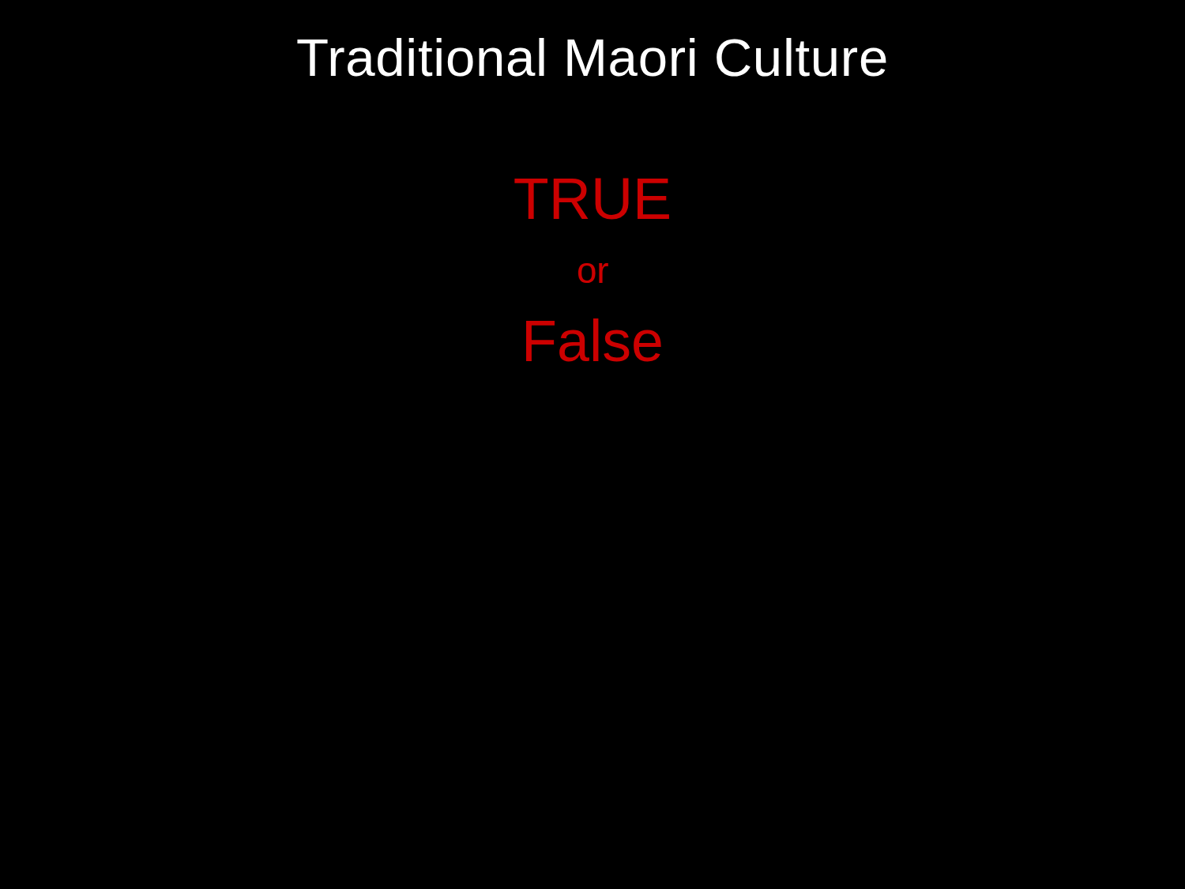Traditional Maori Culture
TRUE or False